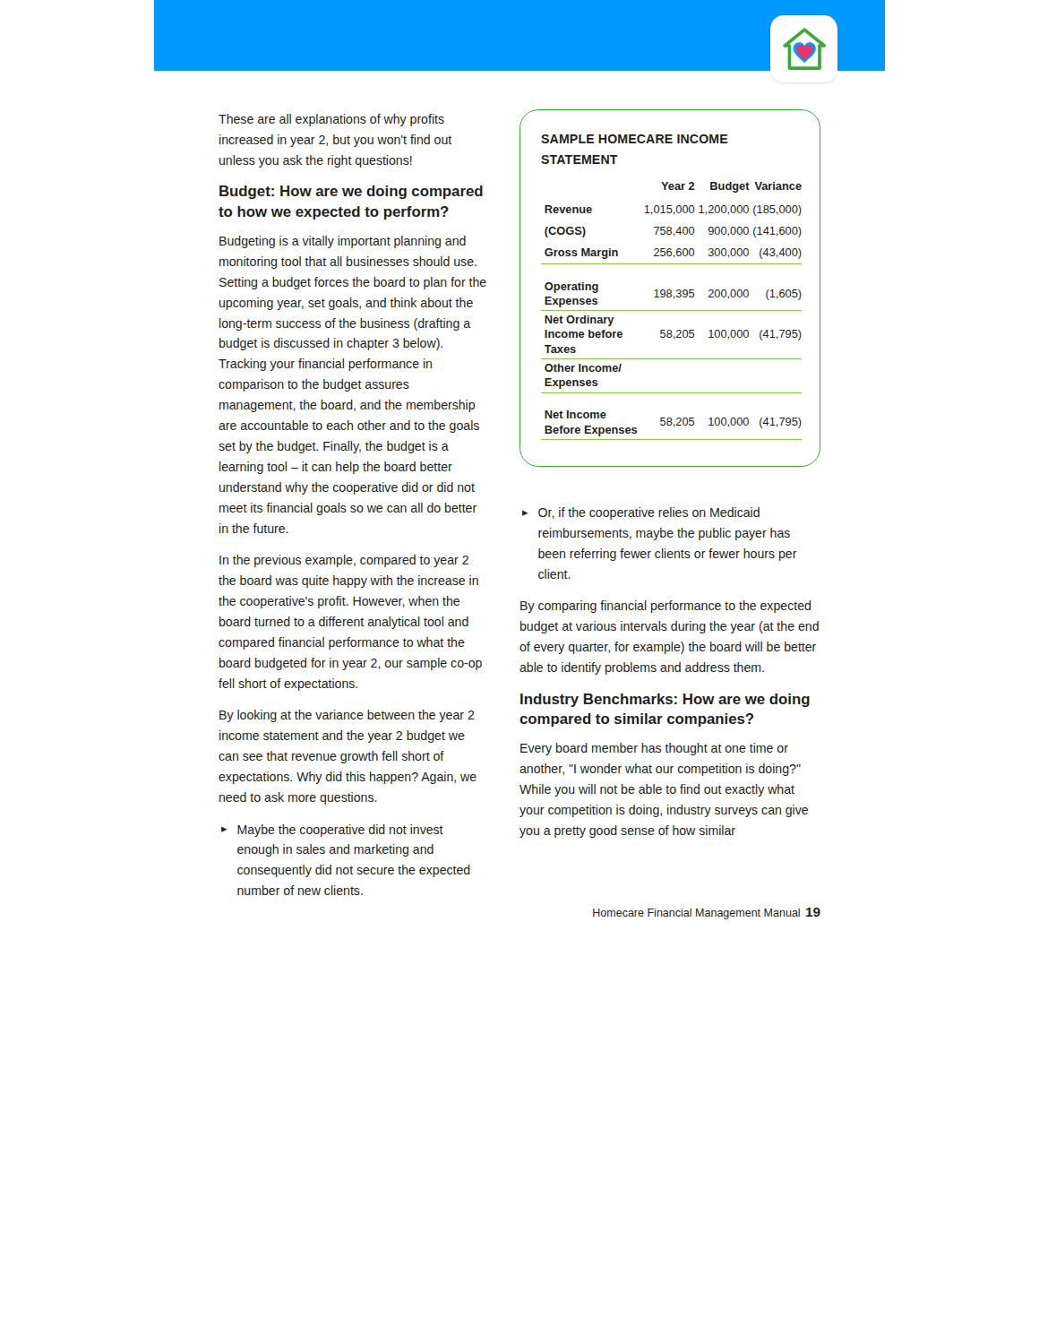These are all explanations of why profits increased in year 2, but you won't find out unless you ask the right questions!
Budget: How are we doing compared to how we expected to perform?
Budgeting is a vitally important planning and monitoring tool that all businesses should use. Setting a budget forces the board to plan for the upcoming year, set goals, and think about the long-term success of the business (drafting a budget is discussed in chapter 3 below). Tracking your financial performance in comparison to the budget assures management, the board, and the membership are accountable to each other and to the goals set by the budget. Finally, the budget is a learning tool – it can help the board better understand why the cooperative did or did not meet its financial goals so we can all do better in the future.
In the previous example, compared to year 2 the board was quite happy with the increase in the cooperative's profit. However, when the board turned to a different analytical tool and compared financial performance to what the board budgeted for in year 2, our sample co-op fell short of expectations.
By looking at the variance between the year 2 income statement and the year 2 budget we can see that revenue growth fell short of expectations. Why did this happen? Again, we need to ask more questions.
Maybe the cooperative did not invest enough in sales and marketing and consequently did not secure the expected number of new clients.
SAMPLE HOMECARE INCOME STATEMENT
| | Year 2 | Budget | Variance |
| --- | --- | --- | --- |
| Revenue | 1,015,000 | 1,200,000 | (185,000) |
| (COGS) | 758,400 | 900,000 | (141,600) |
| Gross Margin | 256,600 | 300,000 | (43,400) |
| Operating Expenses | 198,395 | 200,000 | (1,605) |
| Net Ordinary Income before Taxes | 58,205 | 100,000 | (41,795) |
| Other Income/ Expenses | | | |
| Net Income Before Expenses | 58,205 | 100,000 | (41,795) |
Or, if the cooperative relies on Medicaid reimbursements, maybe the public payer has been referring fewer clients or fewer hours per client.
By comparing financial performance to the expected budget at various intervals during the year (at the end of every quarter, for example) the board will be better able to identify problems and address them.
Industry Benchmarks: How are we doing compared to similar companies?
Every board member has thought at one time or another, "I wonder what our competition is doing?" While you will not be able to find out exactly what your competition is doing, industry surveys can give you a pretty good sense of how similar
Homecare Financial Management Manual 19